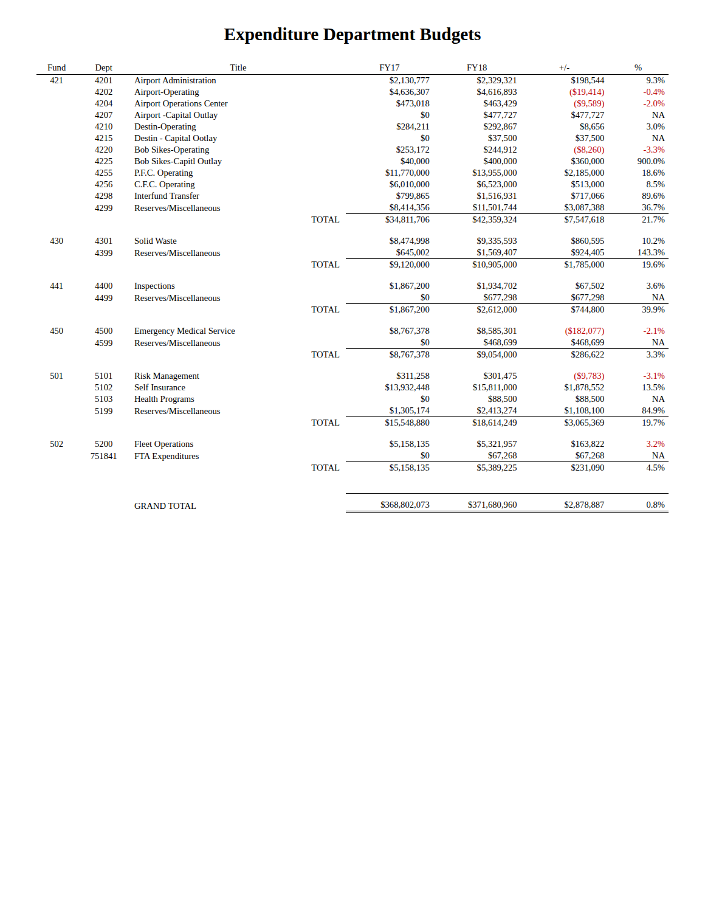Expenditure Department Budgets
| Fund | Dept | Title | FY17 | FY18 | +/- | % |
| --- | --- | --- | --- | --- | --- | --- |
| 421 | 4201 | Airport Administration | $2,130,777 | $2,329,321 | $198,544 | 9.3% |
| | 4202 | Airport-Operating | $4,636,307 | $4,616,893 | ($19,414) | -0.4% |
| | 4204 | Airport Operations Center | $473,018 | $463,429 | ($9,589) | -2.0% |
| | 4207 | Airport -Capital Outlay | $0 | $477,727 | $477,727 | NA |
| | 4210 | Destin-Operating | $284,211 | $292,867 | $8,656 | 3.0% |
| | 4215 | Destin - Capital Ootlay | $0 | $37,500 | $37,500 | NA |
| | 4220 | Bob Sikes-Operating | $253,172 | $244,912 | ($8,260) | -3.3% |
| | 4225 | Bob Sikes-Capitl Outlay | $40,000 | $400,000 | $360,000 | 900.0% |
| | 4255 | P.F.C. Operating | $11,770,000 | $13,955,000 | $2,185,000 | 18.6% |
| | 4256 | C.F.C. Operating | $6,010,000 | $6,523,000 | $513,000 | 8.5% |
| | 4298 | Interfund Transfer | $799,865 | $1,516,931 | $717,066 | 89.6% |
| | 4299 | Reserves/Miscellaneous | $8,414,356 | $11,501,744 | $3,087,388 | 36.7% |
| | | TOTAL | $34,811,706 | $42,359,324 | $7,547,618 | 21.7% |
| 430 | 4301 | Solid Waste | $8,474,998 | $9,335,593 | $860,595 | 10.2% |
| | 4399 | Reserves/Miscellaneous | $645,002 | $1,569,407 | $924,405 | 143.3% |
| | | TOTAL | $9,120,000 | $10,905,000 | $1,785,000 | 19.6% |
| 441 | 4400 | Inspections | $1,867,200 | $1,934,702 | $67,502 | 3.6% |
| | 4499 | Reserves/Miscellaneous | $0 | $677,298 | $677,298 | NA |
| | | TOTAL | $1,867,200 | $2,612,000 | $744,800 | 39.9% |
| 450 | 4500 | Emergency Medical Service | $8,767,378 | $8,585,301 | ($182,077) | -2.1% |
| | 4599 | Reserves/Miscellaneous | $0 | $468,699 | $468,699 | NA |
| | | TOTAL | $8,767,378 | $9,054,000 | $286,622 | 3.3% |
| 501 | 5101 | Risk Management | $311,258 | $301,475 | ($9,783) | -3.1% |
| | 5102 | Self Insurance | $13,932,448 | $15,811,000 | $1,878,552 | 13.5% |
| | 5103 | Health Programs | $0 | $88,500 | $88,500 | NA |
| | 5199 | Reserves/Miscellaneous | $1,305,174 | $2,413,274 | $1,108,100 | 84.9% |
| | | TOTAL | $15,548,880 | $18,614,249 | $3,065,369 | 19.7% |
| 502 | 5200 | Fleet Operations | $5,158,135 | $5,321,957 | $163,822 | 3.2% |
| | 751841 | FTA Expenditures | $0 | $67,268 | $67,268 | NA |
| | | TOTAL | $5,158,135 | $5,389,225 | $231,090 | 4.5% |
| | | GRAND TOTAL | $368,802,073 | $371,680,960 | $2,878,887 | 0.8% |